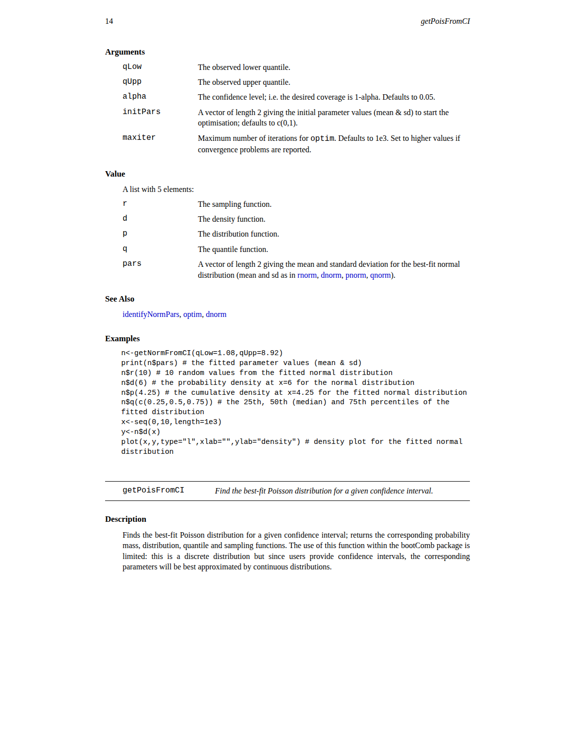14 getPoisFromCI
Arguments
qLow
The observed lower quantile.
qUpp
The observed upper quantile.
alpha
The confidence level; i.e. the desired coverage is 1-alpha. Defaults to 0.05.
initPars
A vector of length 2 giving the initial parameter values (mean & sd) to start the optimisation; defaults to c(0,1).
maxiter
Maximum number of iterations for optim. Defaults to 1e3. Set to higher values if convergence problems are reported.
Value
A list with 5 elements:
r
The sampling function.
d
The density function.
p
The distribution function.
q
The quantile function.
pars
A vector of length 2 giving the mean and standard deviation for the best-fit normal distribution (mean and sd as in rnorm, dnorm, pnorm, qnorm).
See Also
identifyNormPars, optim, dnorm
Examples
n<-getNormFromCI(qLow=1.08,qUpp=8.92)
print(n$pars) # the fitted parameter values (mean & sd)
n$r(10) # 10 random values from the fitted normal distribution
n$d(6) # the probability density at x=6 for the normal distribution
n$p(4.25) # the cumulative density at x=4.25 for the fitted normal distribution
n$q(c(0.25,0.5,0.75)) # the 25th, 50th (median) and 75th percentiles of the fitted distribution
x<-seq(0,10,length=1e3)
y<-n$d(x)
plot(x,y,type="l",xlab="",ylab="density") # density plot for the fitted normal distribution
| getPoisFromCI | Find the best-fit Poisson distribution for a given confidence interval. |
Description
Finds the best-fit Poisson distribution for a given confidence interval; returns the corresponding probability mass, distribution, quantile and sampling functions. The use of this function within the bootComb package is limited: this is a discrete distribution but since users provide confidence intervals, the corresponding parameters will be best approximated by continuous distributions.